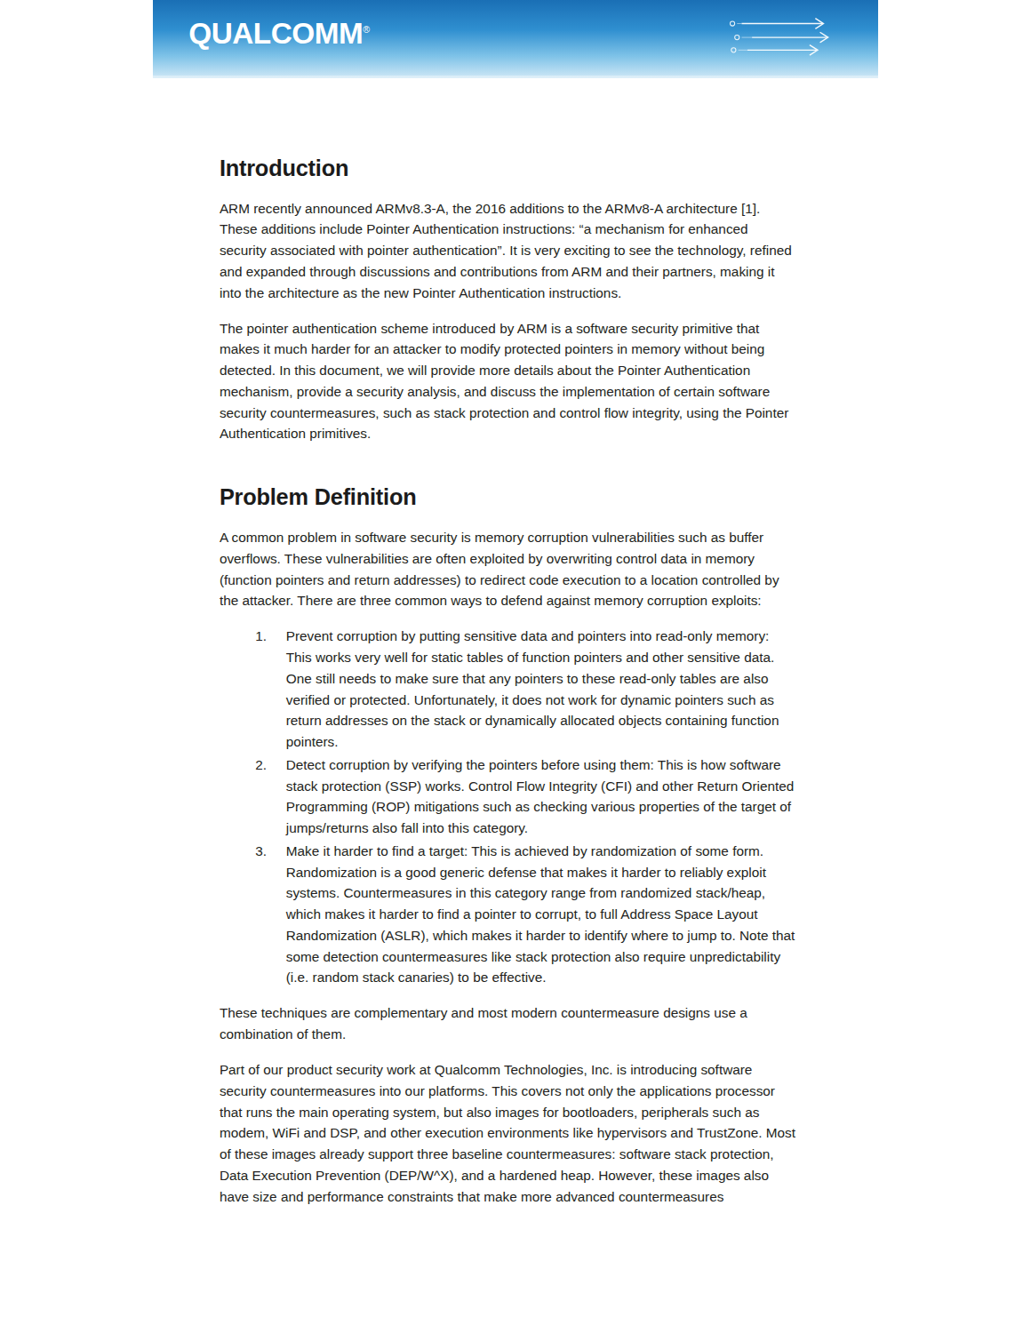QUALCOMM®
Introduction
ARM recently announced ARMv8.3-A, the 2016 additions to the ARMv8-A architecture [1]. These additions include Pointer Authentication instructions: “a mechanism for enhanced security associated with pointer authentication”. It is very exciting to see the technology, refined and expanded through discussions and contributions from ARM and their partners, making it into the architecture as the new Pointer Authentication instructions.
The pointer authentication scheme introduced by ARM is a software security primitive that makes it much harder for an attacker to modify protected pointers in memory without being detected. In this document, we will provide more details about the Pointer Authentication mechanism, provide a security analysis, and discuss the implementation of certain software security countermeasures, such as stack protection and control flow integrity, using the Pointer Authentication primitives.
Problem Definition
A common problem in software security is memory corruption vulnerabilities such as buffer overflows. These vulnerabilities are often exploited by overwriting control data in memory (function pointers and return addresses) to redirect code execution to a location controlled by the attacker. There are three common ways to defend against memory corruption exploits:
Prevent corruption by putting sensitive data and pointers into read-only memory: This works very well for static tables of function pointers and other sensitive data. One still needs to make sure that any pointers to these read-only tables are also verified or protected. Unfortunately, it does not work for dynamic pointers such as return addresses on the stack or dynamically allocated objects containing function pointers.
Detect corruption by verifying the pointers before using them: This is how software stack protection (SSP) works. Control Flow Integrity (CFI) and other Return Oriented Programming (ROP) mitigations such as checking various properties of the target of jumps/returns also fall into this category.
Make it harder to find a target: This is achieved by randomization of some form. Randomization is a good generic defense that makes it harder to reliably exploit systems. Countermeasures in this category range from randomized stack/heap, which makes it harder to find a pointer to corrupt, to full Address Space Layout Randomization (ASLR), which makes it harder to identify where to jump to. Note that some detection countermeasures like stack protection also require unpredictability (i.e. random stack canaries) to be effective.
These techniques are complementary and most modern countermeasure designs use a combination of them.
Part of our product security work at Qualcomm Technologies, Inc. is introducing software security countermeasures into our platforms. This covers not only the applications processor that runs the main operating system, but also images for bootloaders, peripherals such as modem, WiFi and DSP, and other execution environments like hypervisors and TrustZone. Most of these images already support three baseline countermeasures: software stack protection, Data Execution Prevention (DEP/W^X), and a hardened heap. However, these images also have size and performance constraints that make more advanced countermeasures